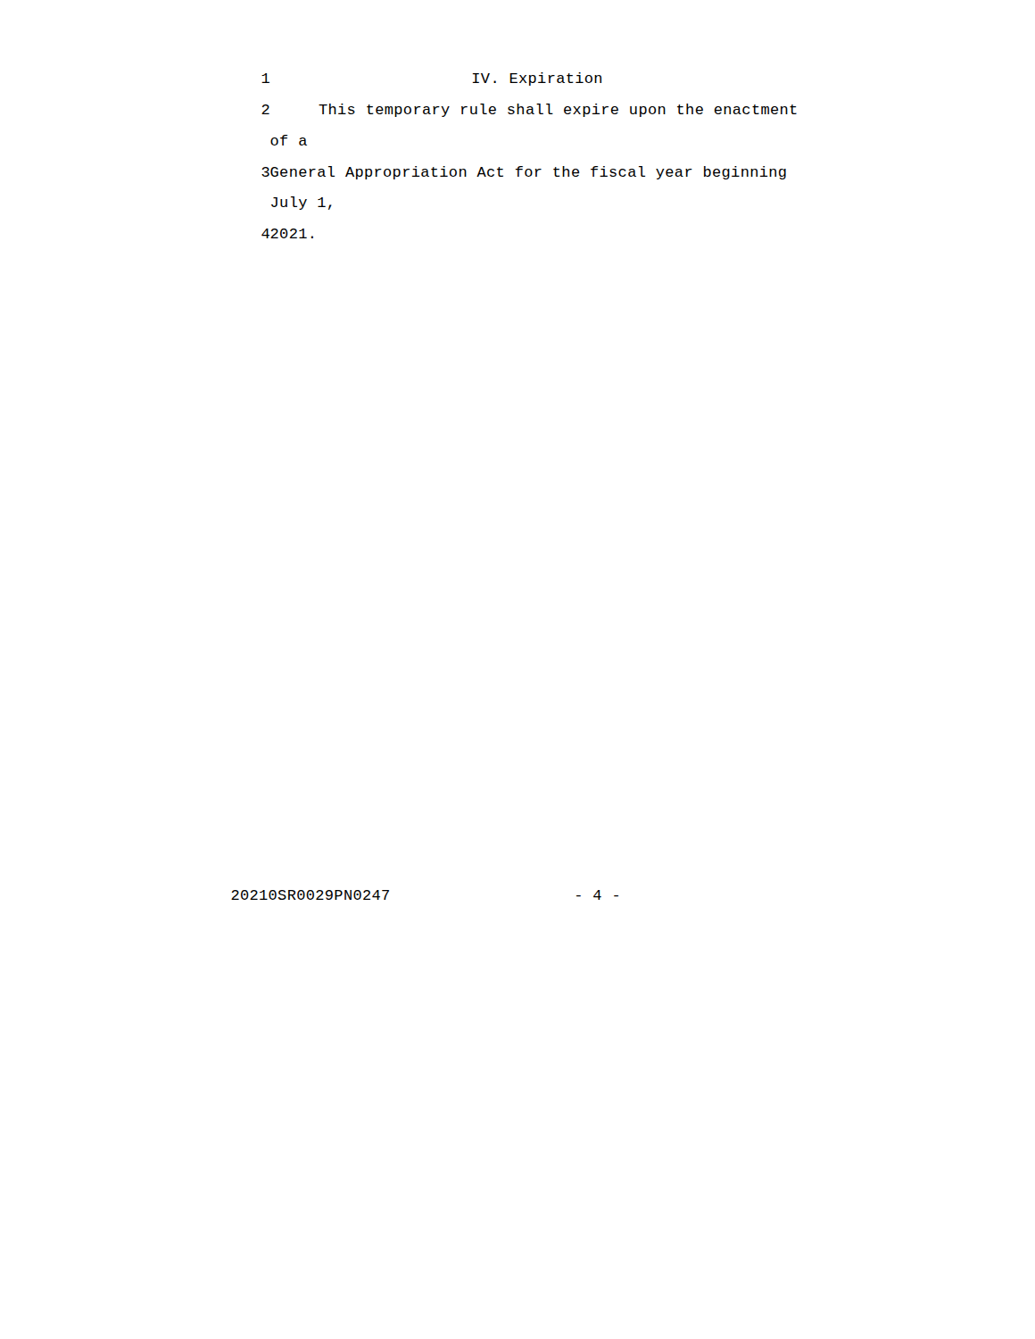| 1 | IV. Expiration |
| 2 | This temporary rule shall expire upon the enactment of a |
| 3 | General Appropriation Act for the fiscal year beginning July 1, |
| 4 | 2021. |
20210SR0029PN0247
- 4 -